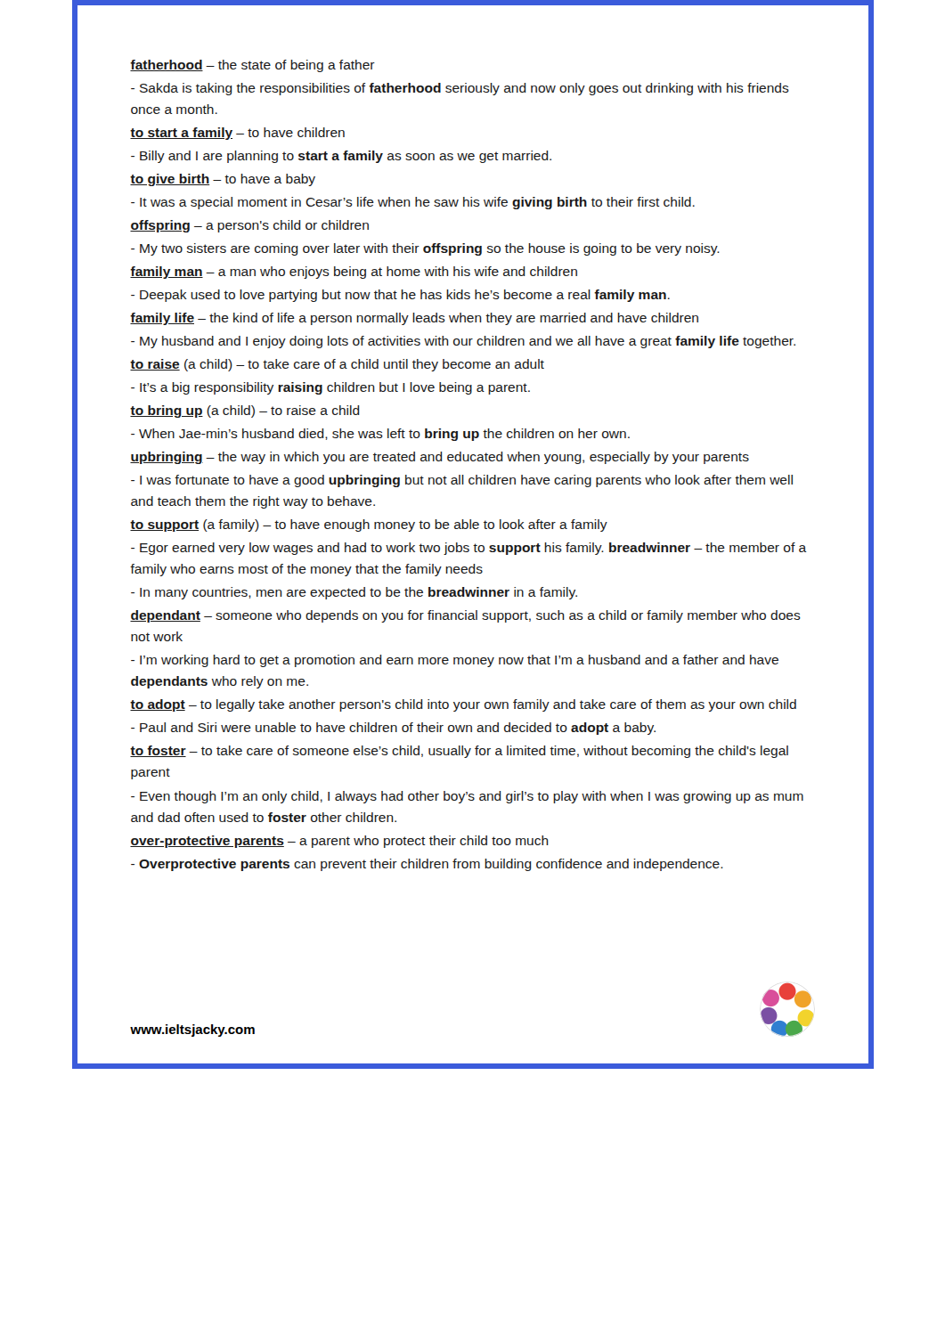fatherhood – the state of being a father
- Sakda is taking the responsibilities of fatherhood seriously and now only goes out drinking with his friends once a month.
to start a family – to have children
- Billy and I are planning to start a family as soon as we get married.
to give birth – to have a baby
- It was a special moment in Cesar’s life when he saw his wife giving birth to their first child.
offspring – a person's child or children
- My two sisters are coming over later with their offspring so the house is going to be very noisy.
family man – a man who enjoys being at home with his wife and children
- Deepak used to love partying but now that he has kids he’s become a real family man.
family life – the kind of life a person normally leads when they are married and have children
- My husband and I enjoy doing lots of activities with our children and we all have a great family life together.
to raise (a child) – to take care of a child until they become an adult
- It’s a big responsibility raising children but I love being a parent.
to bring up (a child) – to raise a child
- When Jae-min’s husband died, she was left to bring up the children on her own.
upbringing – the way in which you are treated and educated when young, especially by your parents
- I was fortunate to have a good upbringing but not all children have caring parents who look after them well and teach them the right way to behave.
to support (a family) – to have enough money to be able to look after a family
- Egor earned very low wages and had to work two jobs to support his family. breadwinner – the member of a family who earns most of the money that the family needs
- In many countries, men are expected to be the breadwinner in a family.
dependant – someone who depends on you for financial support, such as a child or family member who does not work
- I’m working hard to get a promotion and earn more money now that I’m a husband and a father and have dependants who rely on me.
to adopt – to legally take another person's child into your own family and take care of them as your own child
- Paul and Siri were unable to have children of their own and decided to adopt a baby.
to foster – to take care of someone else’s child, usually for a limited time, without becoming the child's legal parent
- Even though I’m an only child, I always had other boy’s and girl’s to play with when I was growing up as mum and dad often used to foster other children.
over-protective parents – a parent who protect their child too much
- Overprotective parents can prevent their children from building confidence and independence.
www.ieltsjacky.com